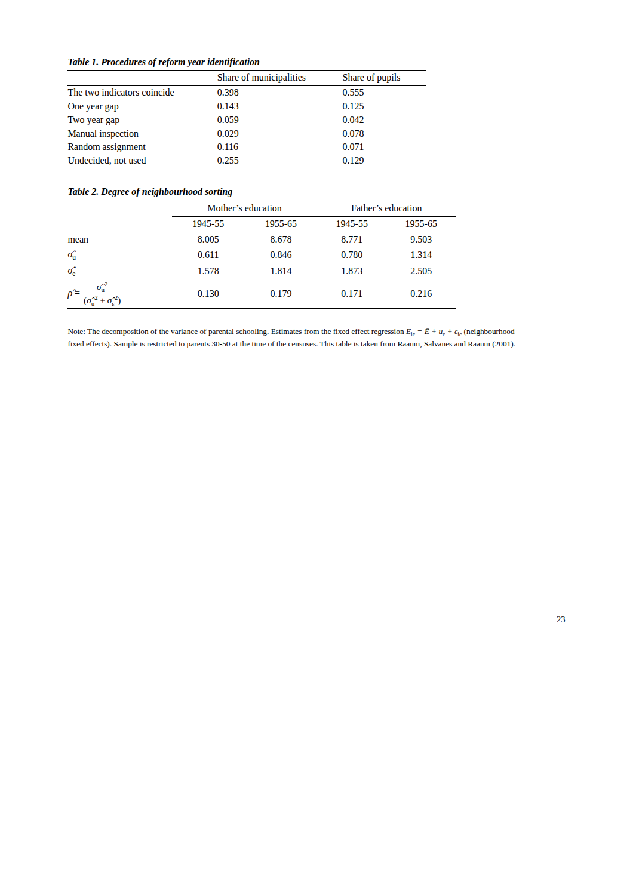Table 1. Procedures of reform year identification
| | Share of municipalities | Share of pupils |
| --- | --- | --- |
| The two indicators coincide | 0.398 | 0.555 |
| One year gap | 0.143 | 0.125 |
| Two year gap | 0.059 | 0.042 |
| Manual inspection | 0.029 | 0.078 |
| Random assignment | 0.116 | 0.071 |
| Undecided, not used | 0.255 | 0.129 |
Table 2. Degree of neighbourhood sorting
| | Mother’s education | Father’s education |
| --- | --- | --- |
| | 1945-55 | 1955-65 | 1945-55 | 1955-65 |
| mean | 8.005 | 8.678 | 8.771 | 9.503 |
| σ̂ u | 0.611 | 0.846 | 0.780 | 1.314 |
| σ̂ e | 1.578 | 1.814 | 1.873 | 2.505 |
| ρ̂ = σ̂ u 2 ( σ̂ u 2 + σ̂ ε 2 ) | 0.130 | 0.179 | 0.171 | 0.216 |
Note: The decomposition of the variance of parental schooling. Estimates from the fixed effect regression Eic = Ē + uc + εic (neighbourhood fixed effects). Sample is restricted to parents 30-50 at the time of the censuses. This table is taken from Raaum, Salvanes and Raaum (2001).
23